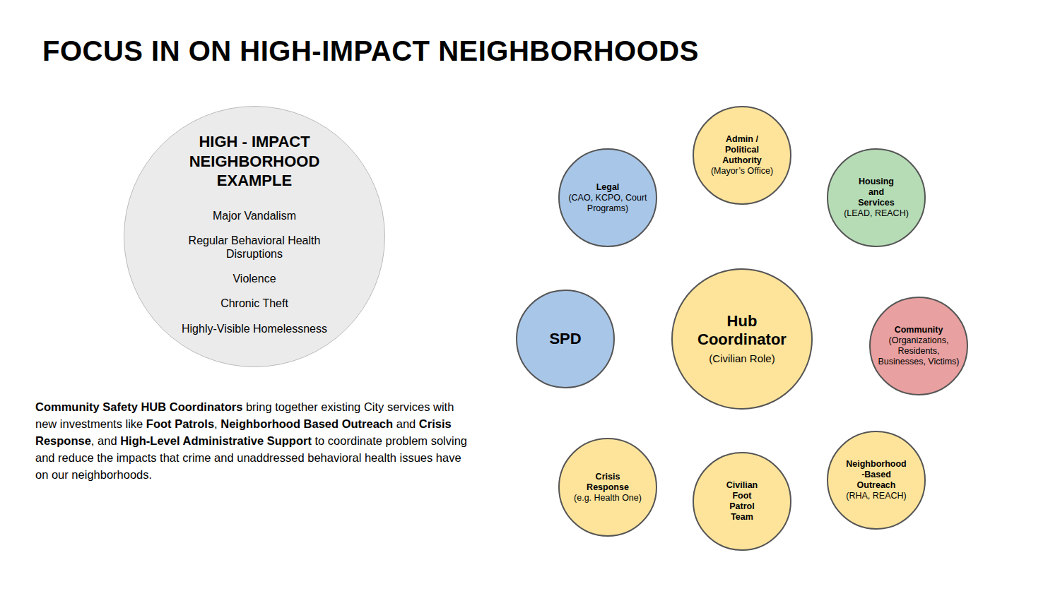FOCUS IN ON HIGH-IMPACT NEIGHBORHOODS
HIGH - IMPACT
NEIGHBORHOOD
EXAMPLE
Major Vandalism
Regular Behavioral Health
Disruptions
Violence
Chronic Theft
Highly-Visible Homelessness
Community Safety HUB Coordinators bring together existing City services with new investments like Foot Patrols, Neighborhood Based Outreach and Crisis Response, and High-Level Administrative Support to coordinate problem solving and reduce the impacts that crime and unaddressed behavioral health issues have on our neighborhoods.
Admin /
Political
Authority(Mayor’s Office)
Legal(CAO, KCPO, Court Programs)
Housing
and
Services(LEAD, REACH)
Hub
Coordinator(Civilian Role)
SPD
Community(Organizations, Residents, Businesses, Victims)
Crisis
Response(e.g. Health One)
Civilian
Foot
Patrol
Team
Neighborhood
-Based
Outreach(RHA, REACH)